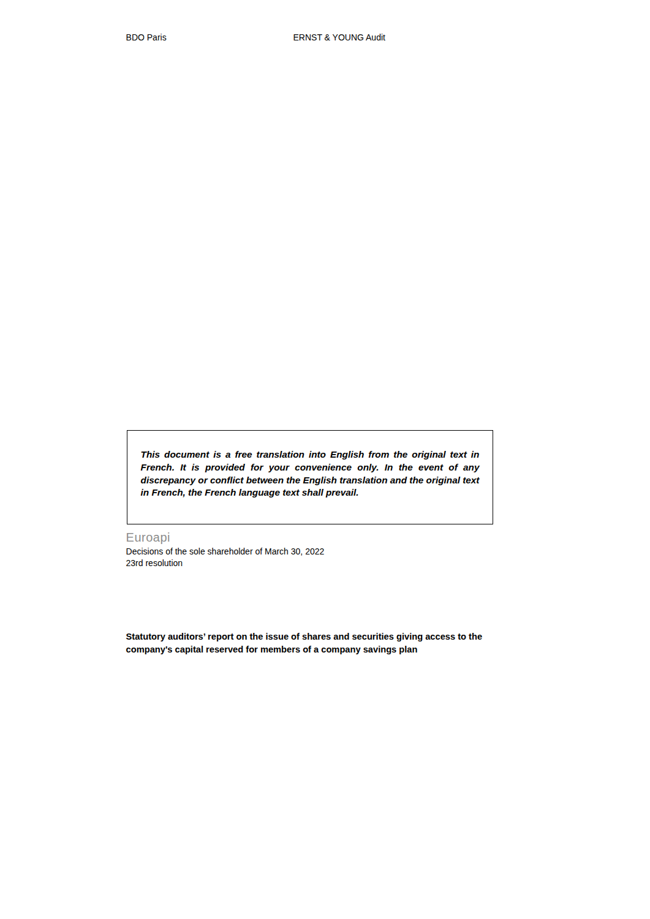BDO Paris
ERNST & YOUNG Audit
This document is a free translation into English from the original text in French. It is provided for your convenience only. In the event of any discrepancy or conflict between the English translation and the original text in French, the French language text shall prevail.
Euroapi
Decisions of the sole shareholder of March 30, 2022
23rd resolution
Statutory auditors’ report on the issue of shares and securities giving access to the company's capital reserved for members of a company savings plan